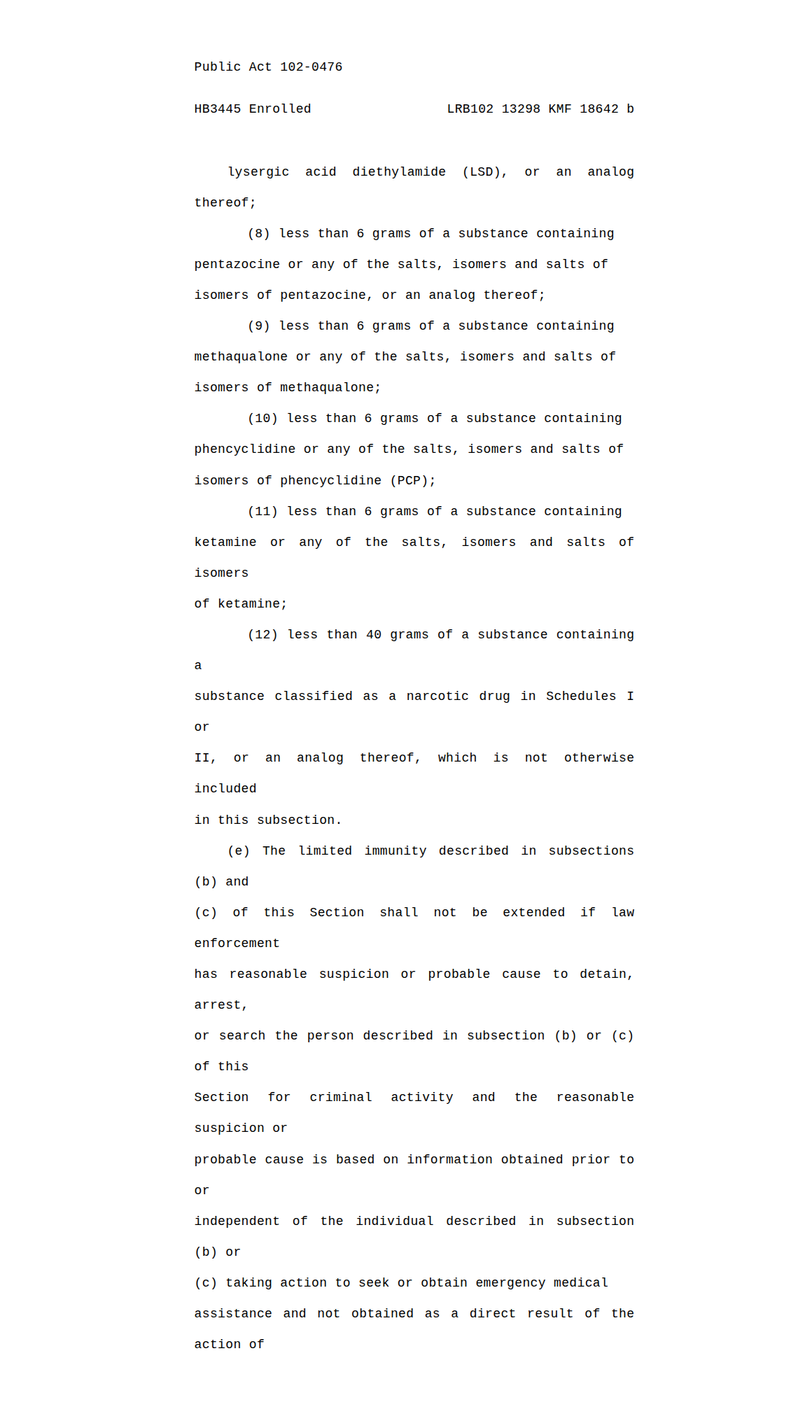Public Act 102-0476
HB3445 Enrolled LRB102 13298 KMF 18642 b
lysergic acid diethylamide (LSD), or an analog thereof;
(8) less than 6 grams of a substance containing
pentazocine or any of the salts, isomers and salts of
isomers of pentazocine, or an analog thereof;
(9) less than 6 grams of a substance containing
methaqualone or any of the salts, isomers and salts of
isomers of methaqualone;
(10) less than 6 grams of a substance containing
phencyclidine or any of the salts, isomers and salts of
isomers of phencyclidine (PCP);
(11) less than 6 grams of a substance containing
ketamine or any of the salts, isomers and salts of isomers
of ketamine;
(12) less than 40 grams of a substance containing a
substance classified as a narcotic drug in Schedules I or
II, or an analog thereof, which is not otherwise included
in this subsection.
(e) The limited immunity described in subsections (b) and
(c) of this Section shall not be extended if law enforcement
has reasonable suspicion or probable cause to detain, arrest,
or search the person described in subsection (b) or (c) of this
Section for criminal activity and the reasonable suspicion or
probable cause is based on information obtained prior to or
independent of the individual described in subsection (b) or
(c) taking action to seek or obtain emergency medical
assistance and not obtained as a direct result of the action of